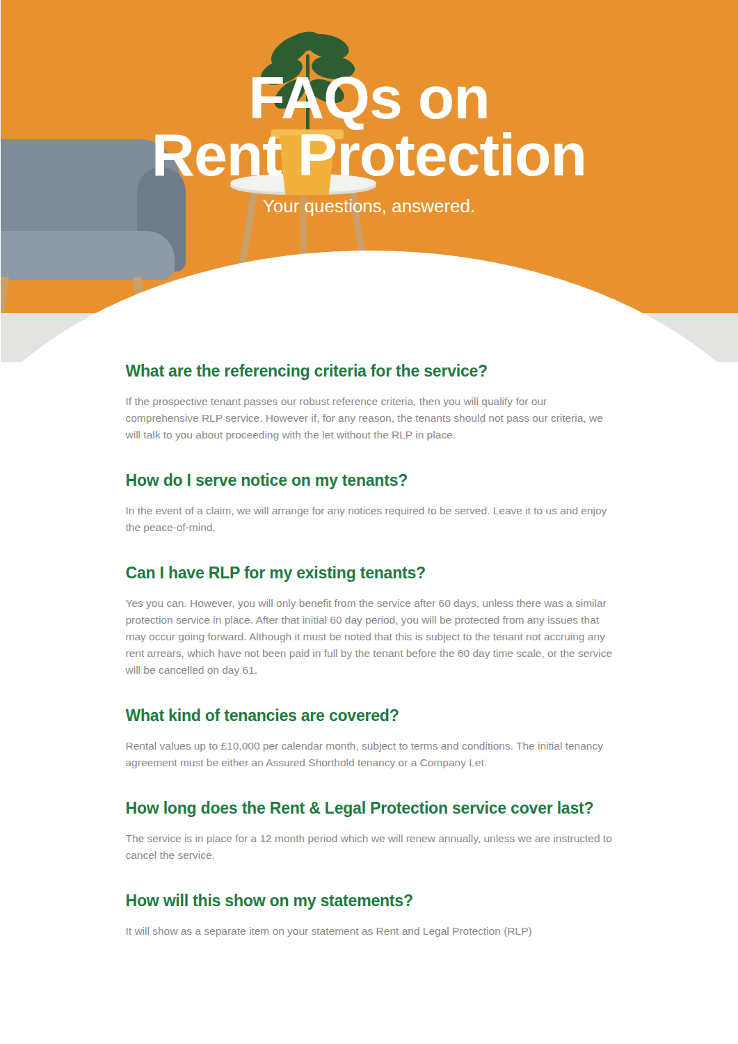FAQs on Rent Protection
Your questions, answered.
What are the referencing criteria for the service?
If the prospective tenant passes our robust reference criteria, then you will qualify for our comprehensive RLP service. However if, for any reason, the tenants should not pass our criteria, we will talk to you about proceeding with the let without the RLP in place.
How do I serve notice on my tenants?
In the event of a claim, we will arrange for any notices required to be served. Leave it to us and enjoy the peace-of-mind.
Can I have RLP for my existing tenants?
Yes you can. However, you will only benefit from the service after 60 days, unless there was a similar protection service in place. After that initial 60 day period, you will be protected from any issues that may occur going forward. Although it must be noted that this is subject to the tenant not accruing any rent arrears, which have not been paid in full by the tenant before the 60 day time scale, or the service will be cancelled on day 61.
What kind of tenancies are covered?
Rental values up to £10,000 per calendar month, subject to terms and conditions. The initial tenancy agreement must be either an Assured Shorthold tenancy or a Company Let.
How long does the Rent & Legal Protection service cover last?
The service is in place for a 12 month period which we will renew annually, unless we are instructed to cancel the service.
How will this show on my statements?
It will show as a separate item on your statement as Rent and Legal Protection (RLP)